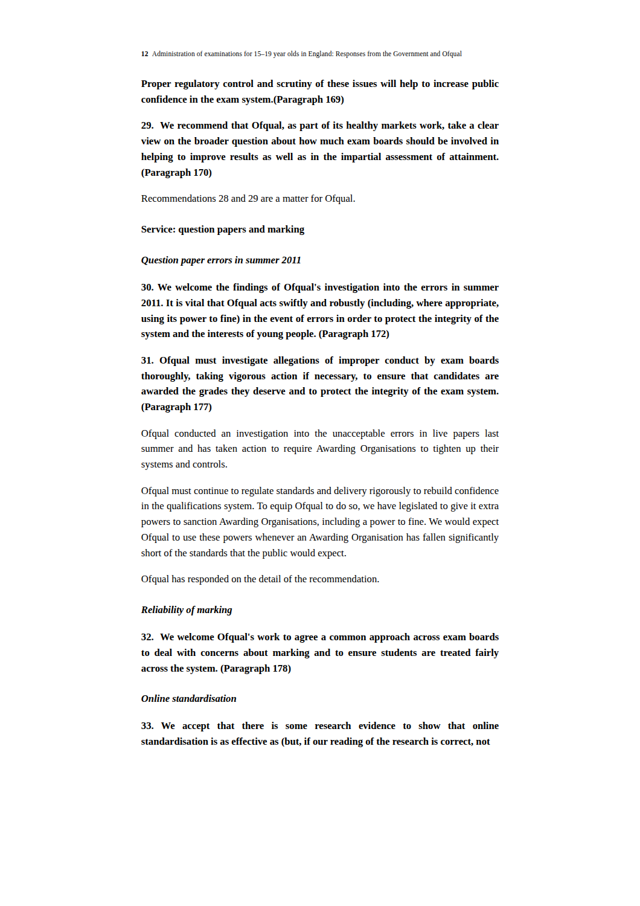12 Administration of examinations for 15–19 year olds in England: Responses from the Government and Ofqual
Proper regulatory control and scrutiny of these issues will help to increase public confidence in the exam system.(Paragraph 169)
29. We recommend that Ofqual, as part of its healthy markets work, take a clear view on the broader question about how much exam boards should be involved in helping to improve results as well as in the impartial assessment of attainment. (Paragraph 170)
Recommendations 28 and 29 are a matter for Ofqual.
Service: question papers and marking
Question paper errors in summer 2011
30. We welcome the findings of Ofqual's investigation into the errors in summer 2011. It is vital that Ofqual acts swiftly and robustly (including, where appropriate, using its power to fine) in the event of errors in order to protect the integrity of the system and the interests of young people. (Paragraph 172)
31. Ofqual must investigate allegations of improper conduct by exam boards thoroughly, taking vigorous action if necessary, to ensure that candidates are awarded the grades they deserve and to protect the integrity of the exam system. (Paragraph 177)
Ofqual conducted an investigation into the unacceptable errors in live papers last summer and has taken action to require Awarding Organisations to tighten up their systems and controls.
Ofqual must continue to regulate standards and delivery rigorously to rebuild confidence in the qualifications system. To equip Ofqual to do so, we have legislated to give it extra powers to sanction Awarding Organisations, including a power to fine. We would expect Ofqual to use these powers whenever an Awarding Organisation has fallen significantly short of the standards that the public would expect.
Ofqual has responded on the detail of the recommendation.
Reliability of marking
32. We welcome Ofqual's work to agree a common approach across exam boards to deal with concerns about marking and to ensure students are treated fairly across the system. (Paragraph 178)
Online standardisation
33. We accept that there is some research evidence to show that online standardisation is as effective as (but, if our reading of the research is correct, not